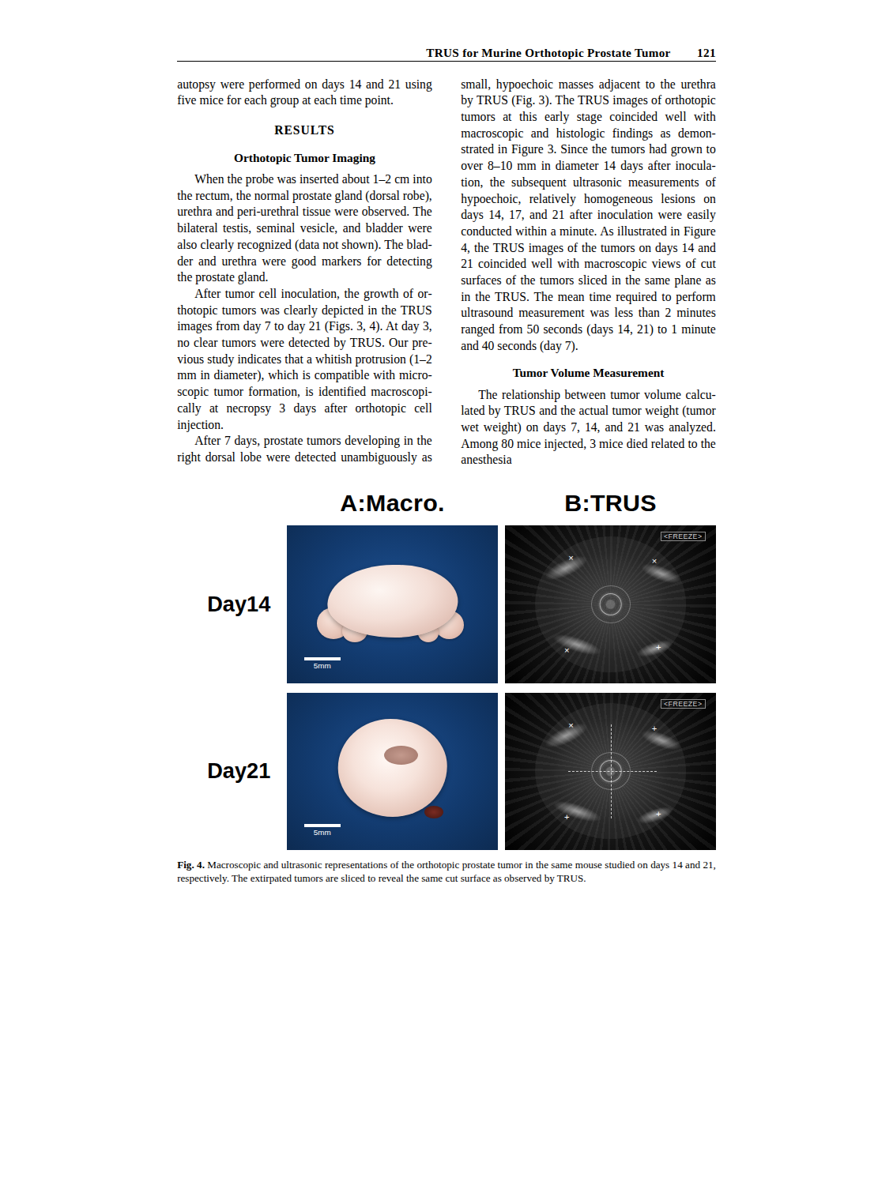TRUS for Murine Orthotopic Prostate Tumor 121
autopsy were performed on days 14 and 21 using five mice for each group at each time point.
RESULTS
Orthotopic Tumor Imaging
When the probe was inserted about 1–2 cm into the rectum, the normal prostate gland (dorsal robe), urethra and peri-urethral tissue were observed. The bilateral testis, seminal vesicle, and bladder were also clearly recognized (data not shown). The bladder and urethra were good markers for detecting the prostate gland.
After tumor cell inoculation, the growth of orthotopic tumors was clearly depicted in the TRUS images from day 7 to day 21 (Figs. 3, 4). At day 3, no clear tumors were detected by TRUS. Our previous study indicates that a whitish protrusion (1–2 mm in diameter), which is compatible with microscopic tumor formation, is identified macroscopically at necropsy 3 days after orthotopic cell injection.
After 7 days, prostate tumors developing in the right dorsal lobe were detected unambiguously as small, hypoechoic masses adjacent to the urethra by TRUS (Fig. 3). The TRUS images of orthotopic tumors at this early stage coincided well with macroscopic and histologic findings as demonstrated in Figure 3. Since the tumors had grown to over 8–10 mm in diameter 14 days after inoculation, the subsequent ultrasonic measurements of hypoechoic, relatively homogeneous lesions on days 14, 17, and 21 after inoculation were easily conducted within a minute. As illustrated in Figure 4, the TRUS images of the tumors on days 14 and 21 coincided well with macroscopic views of cut surfaces of the tumors sliced in the same plane as in the TRUS. The mean time required to perform ultrasound measurement was less than 2 minutes ranged from 50 seconds (days 14, 21) to 1 minute and 40 seconds (day 7).
Tumor Volume Measurement
The relationship between tumor volume calculated by TRUS and the actual tumor weight (tumor wet weight) on days 7, 14, and 21 was analyzed. Among 80 mice injected, 3 mice died related to the anesthesia
A:Macro.
B:TRUS
Day14
5mm
×
×
×
+
<FREEZE>
Day21
5mm
×
+
+
+
<FREEZE>
Fig. 4. Macroscopic and ultrasonic representations of the orthotopic prostate tumor in the same mouse studied on days 14 and 21, respectively. The extirpated tumors are sliced to reveal the same cut surface as observed by TRUS.